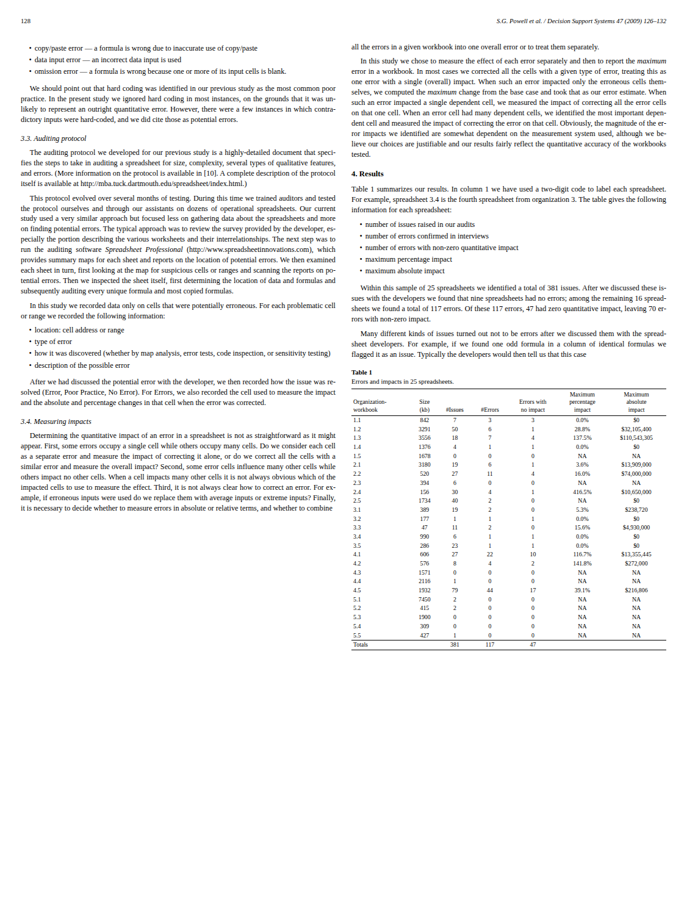128 S.G. Powell et al. / Decision Support Systems 47 (2009) 126–132
copy/paste error — a formula is wrong due to inaccurate use of copy/paste
data input error — an incorrect data input is used
omission error — a formula is wrong because one or more of its input cells is blank.
We should point out that hard coding was identified in our previous study as the most common poor practice. In the present study we ignored hard coding in most instances, on the grounds that it was unlikely to represent an outright quantitative error. However, there were a few instances in which contradictory inputs were hard-coded, and we did cite those as potential errors.
3.3. Auditing protocol
The auditing protocol we developed for our previous study is a highly-detailed document that specifies the steps to take in auditing a spreadsheet for size, complexity, several types of qualitative features, and errors. (More information on the protocol is available in [10]. A complete description of the protocol itself is available at http://mba.tuck.dartmouth.edu/spreadsheet/index.html.)
This protocol evolved over several months of testing. During this time we trained auditors and tested the protocol ourselves and through our assistants on dozens of operational spreadsheets. Our current study used a very similar approach but focused less on gathering data about the spreadsheets and more on finding potential errors. The typical approach was to review the survey provided by the developer, especially the portion describing the various worksheets and their interrelationships. The next step was to run the auditing software Spreadsheet Professional (http://www.spreadsheetinnovations.com), which provides summary maps for each sheet and reports on the location of potential errors. We then examined each sheet in turn, first looking at the map for suspicious cells or ranges and scanning the reports on potential errors. Then we inspected the sheet itself, first determining the location of data and formulas and subsequently auditing every unique formula and most copied formulas.
In this study we recorded data only on cells that were potentially erroneous. For each problematic cell or range we recorded the following information:
location: cell address or range
type of error
how it was discovered (whether by map analysis, error tests, code inspection, or sensitivity testing)
description of the possible error
After we had discussed the potential error with the developer, we then recorded how the issue was resolved (Error, Poor Practice, No Error). For Errors, we also recorded the cell used to measure the impact and the absolute and percentage changes in that cell when the error was corrected.
3.4. Measuring impacts
Determining the quantitative impact of an error in a spreadsheet is not as straightforward as it might appear. First, some errors occupy a single cell while others occupy many cells. Do we consider each cell as a separate error and measure the impact of correcting it alone, or do we correct all the cells with a similar error and measure the overall impact? Second, some error cells influence many other cells while others impact no other cells. When a cell impacts many other cells it is not always obvious which of the impacted cells to use to measure the effect. Third, it is not always clear how to correct an error. For example, if erroneous inputs were used do we replace them with average inputs or extreme inputs? Finally, it is necessary to decide whether to measure errors in absolute or relative terms, and whether to combine
all the errors in a given workbook into one overall error or to treat them separately.
In this study we chose to measure the effect of each error separately and then to report the maximum error in a workbook. In most cases we corrected all the cells with a given type of error, treating this as one error with a single (overall) impact. When such an error impacted only the erroneous cells themselves, we computed the maximum change from the base case and took that as our error estimate. When such an error impacted a single dependent cell, we measured the impact of correcting all the error cells on that one cell. When an error cell had many dependent cells, we identified the most important dependent cell and measured the impact of correcting the error on that cell. Obviously, the magnitude of the error impacts we identified are somewhat dependent on the measurement system used, although we believe our choices are justifiable and our results fairly reflect the quantitative accuracy of the workbooks tested.
4. Results
Table 1 summarizes our results. In column 1 we have used a two-digit code to label each spreadsheet. For example, spreadsheet 3.4 is the fourth spreadsheet from organization 3. The table gives the following information for each spreadsheet:
number of issues raised in our audits
number of errors confirmed in interviews
number of errors with non-zero quantitative impact
maximum percentage impact
maximum absolute impact
Within this sample of 25 spreadsheets we identified a total of 381 issues. After we discussed these issues with the developers we found that nine spreadsheets had no errors; among the remaining 16 spreadsheets we found a total of 117 errors. Of these 117 errors, 47 had zero quantitative impact, leaving 70 errors with non-zero impact.
Many different kinds of issues turned out not to be errors after we discussed them with the spreadsheet developers. For example, if we found one odd formula in a column of identical formulas we flagged it as an issue. Typically the developers would then tell us that this case
Table 1
Errors and impacts in 25 spreadsheets.
| Organization- workbook | Size (kb) | #Issues | #Errors | Errors with no impact | Maximum percentage impact | Maximum absolute impact |
| --- | --- | --- | --- | --- | --- | --- |
| 1.1 | 842 | 7 | 3 | 3 | 0.0% | $0 |
| 1.2 | 3291 | 50 | 6 | 1 | 28.8% | $32,105,400 |
| 1.3 | 3556 | 18 | 7 | 4 | 137.5% | $110,543,305 |
| 1.4 | 1376 | 4 | 1 | 1 | 0.0% | $0 |
| 1.5 | 1678 | 0 | 0 | 0 | NA | NA |
| 2.1 | 3180 | 19 | 6 | 1 | 3.6% | $13,909,000 |
| 2.2 | 520 | 27 | 11 | 4 | 16.0% | $74,000,000 |
| 2.3 | 394 | 6 | 0 | 0 | NA | NA |
| 2.4 | 156 | 30 | 4 | 1 | 416.5% | $10,650,000 |
| 2.5 | 1734 | 40 | 2 | 0 | NA | $0 |
| 3.1 | 389 | 19 | 2 | 0 | 5.3% | $238,720 |
| 3.2 | 177 | 1 | 1 | 1 | 0.0% | $0 |
| 3.3 | 47 | 11 | 2 | 0 | 15.6% | $4,930,000 |
| 3.4 | 990 | 6 | 1 | 1 | 0.0% | $0 |
| 3.5 | 286 | 23 | 1 | 1 | 0.0% | $0 |
| 4.1 | 606 | 27 | 22 | 10 | 116.7% | $13,355,445 |
| 4.2 | 576 | 8 | 4 | 2 | 141.8% | $272,000 |
| 4.3 | 1571 | 0 | 0 | 0 | NA | NA |
| 4.4 | 2116 | 1 | 0 | 0 | NA | NA |
| 4.5 | 1932 | 79 | 44 | 17 | 39.1% | $216,806 |
| 5.1 | 7450 | 2 | 0 | 0 | NA | NA |
| 5.2 | 415 | 2 | 0 | 0 | NA | NA |
| 5.3 | 1900 | 0 | 0 | 0 | NA | NA |
| 5.4 | 309 | 0 | 0 | 0 | NA | NA |
| 5.5 | 427 | 1 | 0 | 0 | NA | NA |
| Totals | | 381 | 117 | 47 | | |